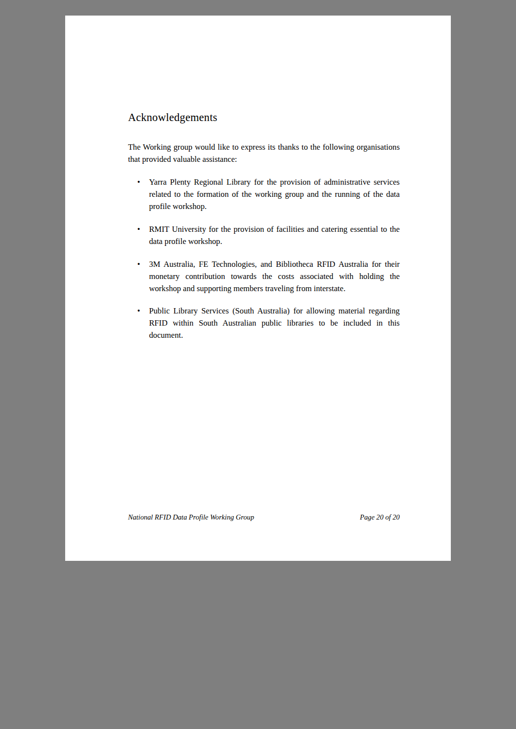Acknowledgements
The Working group would like to express its thanks to the following organisations that provided valuable assistance:
Yarra Plenty Regional Library for the provision of administrative services related to the formation of the working group and the running of the data profile workshop.
RMIT University for the provision of facilities and catering essential to the data profile workshop.
3M Australia, FE Technologies, and Bibliotheca RFID Australia for their monetary contribution towards the costs associated with holding the workshop and supporting members traveling from interstate.
Public Library Services (South Australia) for allowing material regarding RFID within South Australian public libraries to be included in this document.
National RFID Data Profile Working Group Page 20 of 20